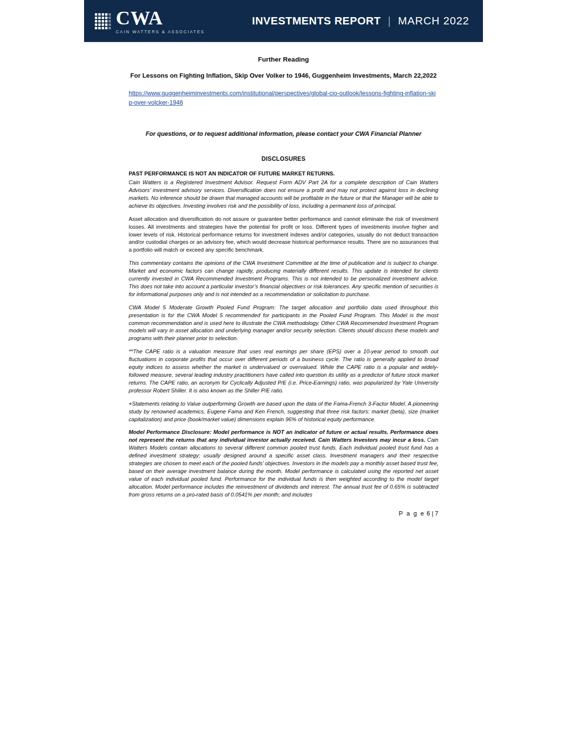CWA
Cain Watters & Associates
INVESTMENTS REPORT | MARCH 2022
Further Reading
For Lessons on Fighting Inflation, Skip Over Volker to 1946, Guggenheim Investments, March 22,2022
https://www.guggenheiminvestments.com/institutional/perspectives/global-cio-outlook/lessons-fighting-inflation-skip-over-volcker-1946
For questions, or to request additional information, please contact your CWA Financial Planner
DISCLOSURES
Past performance is not an indicator of future market returns.
Cain Watters is a Registered Investment Advisor. Request Form ADV Part 2A for a complete description of Cain Watters Advisors’ investment advisory services. Diversification does not ensure a profit and may not protect against loss in declining markets. No inference should be drawn that managed accounts will be profitable in the future or that the Manager will be able to achieve its objectives. Investing involves risk and the possibility of loss, including a permanent loss of principal.
Asset allocation and diversification do not assure or guarantee better performance and cannot eliminate the risk of investment losses. All investments and strategies have the potential for profit or loss. Different types of investments involve higher and lower levels of risk. Historical performance returns for investment indexes and/or categories, usually do not deduct transaction and/or custodial charges or an advisory fee, which would decrease historical performance results. There are no assurances that a portfolio will match or exceed any specific benchmark.
This commentary contains the opinions of the CWA Investment Committee at the time of publication and is subject to change. Market and economic factors can change rapidly, producing materially different results. This update is intended for clients currently invested in CWA Recommended Investment Programs. This is not intended to be personalized investment advice. This does not take into account a particular investor’s financial objectives or risk tolerances. Any specific mention of securities is for informational purposes only and is not intended as a recommendation or solicitation to purchase.
CWA Model 5 Moderate Growth Pooled Fund Program: The target allocation and portfolio data used throughout this presentation is for the CWA Model 5 recommended for participants in the Pooled Fund Program. This Model is the most common recommendation and is used here to illustrate the CWA methodology. Other CWA Recommended Investment Program models will vary in asset allocation and underlying manager and/or security selection. Clients should discuss these models and programs with their planner prior to selection.
**The CAPE ratio is a valuation measure that uses real earnings per share (EPS) over a 10-year period to smooth out fluctuations in corporate profits that occur over different periods of a business cycle. The ratio is generally applied to broad equity indices to assess whether the market is undervalued or overvalued. While the CAPE ratio is a popular and widely-followed measure, several leading industry practitioners have called into question its utility as a predictor of future stock market returns. The CAPE ratio, an acronym for Cyclically Adjusted P/E (i.e. Price-Earnings) ratio, was popularized by Yale University professor Robert Shiller. It is also known as the Shiller P/E ratio.
+Statements relating to Value outperforming Growth are based upon the data of the Fama-French 3-Factor Model. A pioneering study by renowned academics, Eugene Fama and Ken French, suggesting that three risk factors: market (beta), size (market capitalization) and price (book/market value) dimensions explain 96% of historical equity performance.
Model Performance Disclosure: Model performance is NOT an indicator of future or actual results. Performance does not represent the returns that any individual investor actually received. Cain Watters Investors may incur a loss. Cain Watters Models contain allocations to several different common pooled trust funds. Each individual pooled trust fund has a defined investment strategy; usually designed around a specific asset class. Investment managers and their respective strategies are chosen to meet each of the pooled funds’ objectives. Investors in the models pay a monthly asset based trust fee, based on their average investment balance during the month. Model performance is calculated using the reported net asset value of each individual pooled fund. Performance for the individual funds is then weighted according to the model target allocation. Model performance includes the reinvestment of dividends and interest. The annual trust fee of 0.65% is subtracted from gross returns on a pro-rated basis of 0.0541% per month; and includes
P a g e 6 | 7